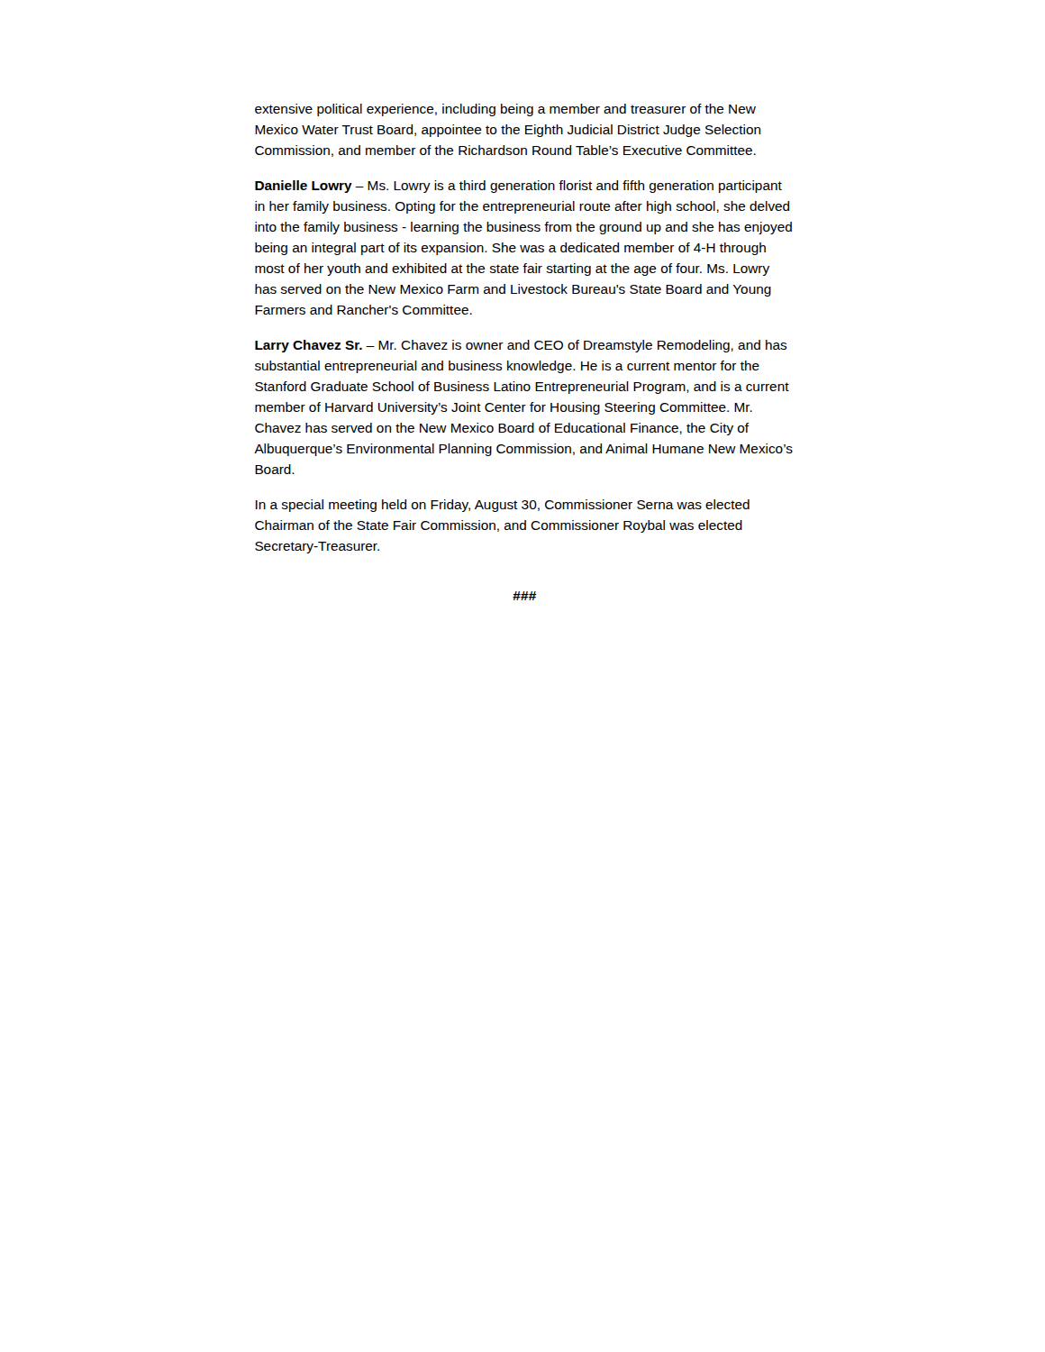extensive political experience, including being a member and treasurer of the New Mexico Water Trust Board, appointee to the Eighth Judicial District Judge Selection Commission, and member of the Richardson Round Table’s Executive Committee.
Danielle Lowry – Ms. Lowry is a third generation florist and fifth generation participant in her family business. Opting for the entrepreneurial route after high school, she delved into the family business - learning the business from the ground up and she has enjoyed being an integral part of its expansion. She was a dedicated member of 4-H through most of her youth and exhibited at the state fair starting at the age of four. Ms. Lowry has served on the New Mexico Farm and Livestock Bureau's State Board and Young Farmers and Rancher's Committee.
Larry Chavez Sr. – Mr. Chavez is owner and CEO of Dreamstyle Remodeling, and has substantial entrepreneurial and business knowledge. He is a current mentor for the Stanford Graduate School of Business Latino Entrepreneurial Program, and is a current member of Harvard University’s Joint Center for Housing Steering Committee. Mr. Chavez has served on the New Mexico Board of Educational Finance, the City of Albuquerque’s Environmental Planning Commission, and Animal Humane New Mexico’s Board.
In a special meeting held on Friday, August 30, Commissioner Serna was elected Chairman of the State Fair Commission, and Commissioner Roybal was elected Secretary-Treasurer.
###